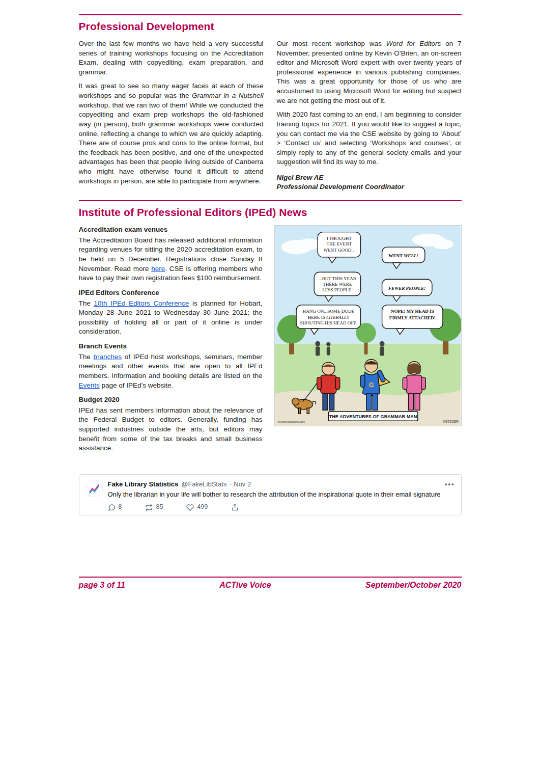Professional Development
Over the last few months we have held a very successful series of training workshops focusing on the Accreditation Exam, dealing with copyediting, exam preparation, and grammar.
It was great to see so many eager faces at each of these workshops and so popular was the Grammar in a Nutshell workshop, that we ran two of them! While we conducted the copyediting and exam prep workshops the old-fashioned way (in person), both grammar workshops were conducted online, reflecting a change to which we are quickly adapting. There are of course pros and cons to the online format, but the feedback has been positive, and one of the unexpected advantages has been that people living outside of Canberra who might have otherwise found it difficult to attend workshops in person, are able to participate from anywhere.
Our most recent workshop was Word for Editors on 7 November, presented online by Kevin O’Brien, an on-screen editor and Microsoft Word expert with over twenty years of professional experience in various publishing companies. This was a great opportunity for those of us who are accustomed to using Microsoft Word for editing but suspect we are not getting the most out of it.
With 2020 fast coming to an end, I am beginning to consider training topics for 2021. If you would like to suggest a topic, you can contact me via the CSE website by going to ‘About’ > ‘Contact us’ and selecting ‘Workshops and courses’, or simply reply to any of the general society emails and your suggestion will find its way to me.
Nigel Brew AE
Professional Development Coordinator
Institute of Professional Editors (IPEd) News
Accreditation exam venues
The Accreditation Board has released additional information regarding venues for sitting the 2020 accreditation exam, to be held on 5 December. Registrations close Sunday 8 November. Read more here. CSE is offering members who have to pay their own registration fees $100 reimbursement.
IPEd Editors Conference
The 10th IPEd Editors Conference is planned for Hobart, Monday 28 June 2021 to Wednesday 30 June 2021; the possibility of holding all or part of it online is under consideration.
Branch Events
The branches of IPEd host workshops, seminars, member meetings and other events that are open to all IPEd members. Information and booking details are listed on the Events page of IPEd’s website.
Budget 2020
IPEd has sent members information about the relevance of the Federal Budget to editors. Generally, funding has supported industries outside the arts, but editors may benefit from some of the tax breaks and small business assistance.
The Adventures of Grammar Man A park scene. Two men talk while a caped hero corrects their grammar. Speech bubbles read: "I thought the event went good..." "Went WELL!" "...but this year there were LESS people." "FEWER PEOPLE!" "Hang on...some dude here is LITERALLY shouting his head off." "NOPE! My head is FIRMLY ATTACHED!" Caption: THE ADVENTURES OF GRAMMAR MAN. I THOUGHT THE EVENT WENT GOOD... WENT WELL! ...BUT THIS YEAR THERE WERE LESS PEOPLE. FEWER PEOPLE! HANG ON...SOME DUDE HERE IS LITERALLY SHOUTING HIS HEAD OFF. NOPE! MY HEAD IS FIRMLY ATTACHED! G THE ADVENTURES OF GRAMMAR MAN metzgercartoons.com METZGER
Fake Library Statistics @FakeLibStats · Nov 2 •••
Only the librarian in your life will bother to research the attribution of the inspirational quote in their email signature
8 85 499
page 3 of 11
ACTive Voice
September/October 2020